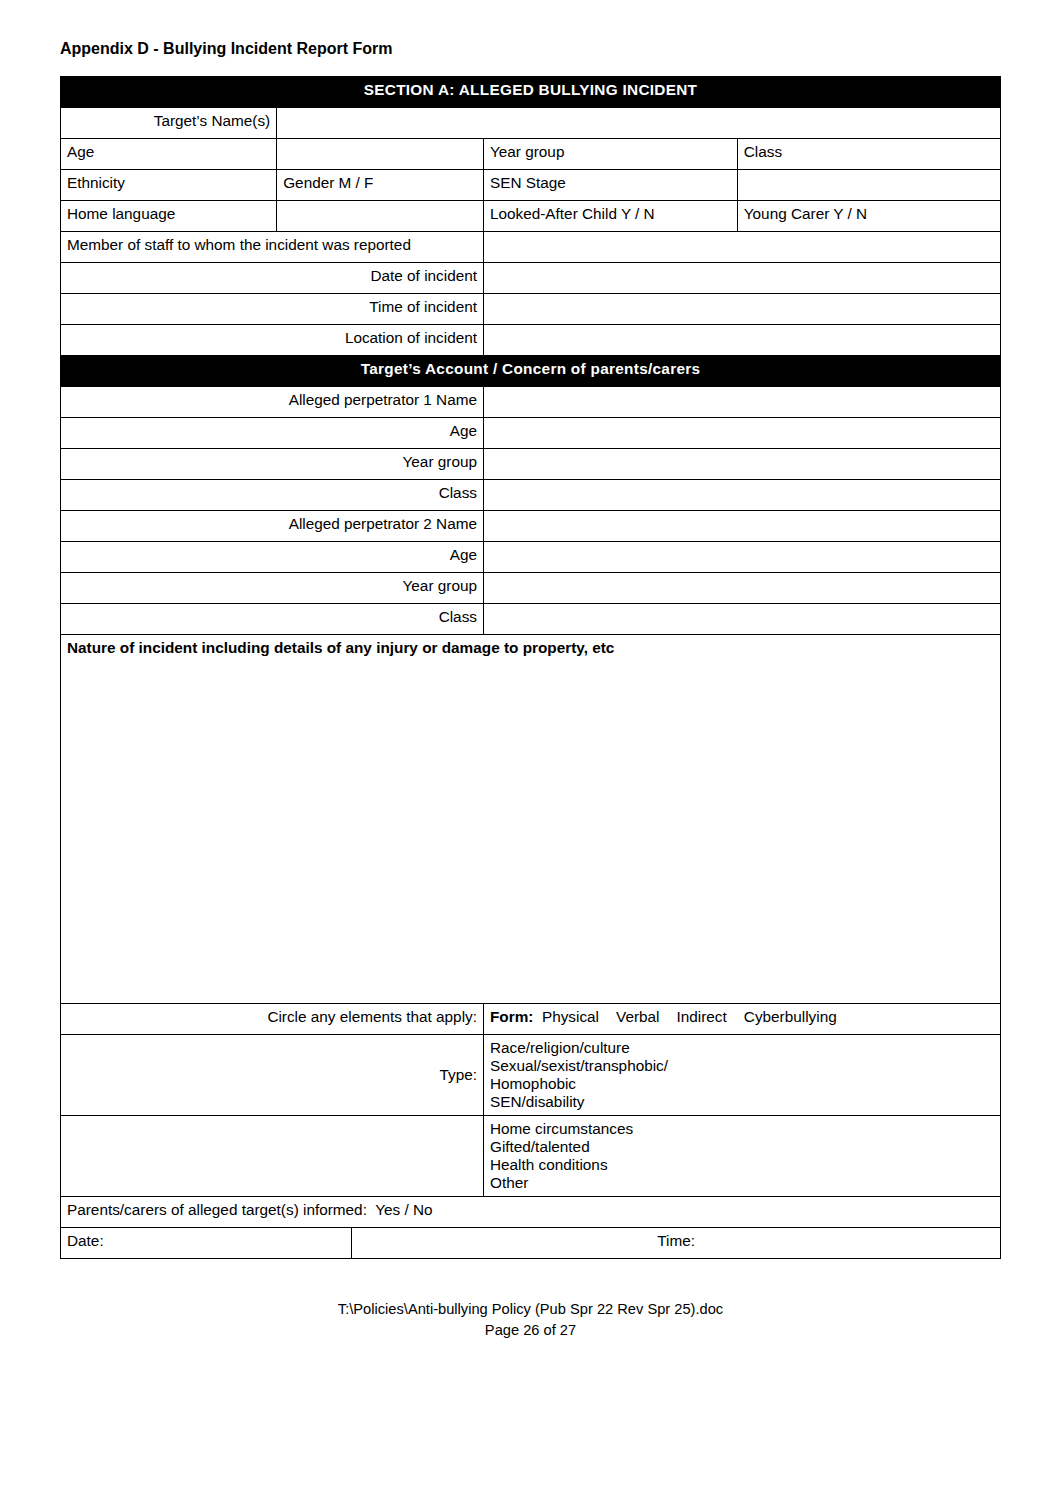Appendix D - Bullying Incident Report Form
| SECTION A: ALLEGED BULLYING INCIDENT |
| Target’s Name(s) | |
| Age | | Year group | Class |
| Ethnicity | Gender M / F | SEN Stage | |
| Home language | | Looked-After Child Y / N | Young Carer Y / N |
| Member of staff to whom the incident was reported | |
| Date of incident | |
| Time of incident | |
| Location of incident | |
| Target’s Account / Concern of parents/carers |
| Alleged perpetrator 1 Name | |
| Age | |
| Year group | |
| Class | |
| Alleged perpetrator 2 Name | |
| Age | |
| Year group | |
| Class | |
| Nature of incident including details of any injury or damage to property, etc |
| Circle any elements that apply: | Form: Physical Verbal Indirect Cyberbullying |
| Type: | Race/religion/culture Sexual/sexist/transphobic/ Homophobic SEN/disability |
| | Home circumstances Gifted/talented Health conditions Other |
| Parents/carers of alleged target(s) informed: Yes / No |
| Date: | Time: |
T:\Policies\Anti-bullying Policy (Pub Spr 22 Rev Spr 25).doc
Page 26 of 27